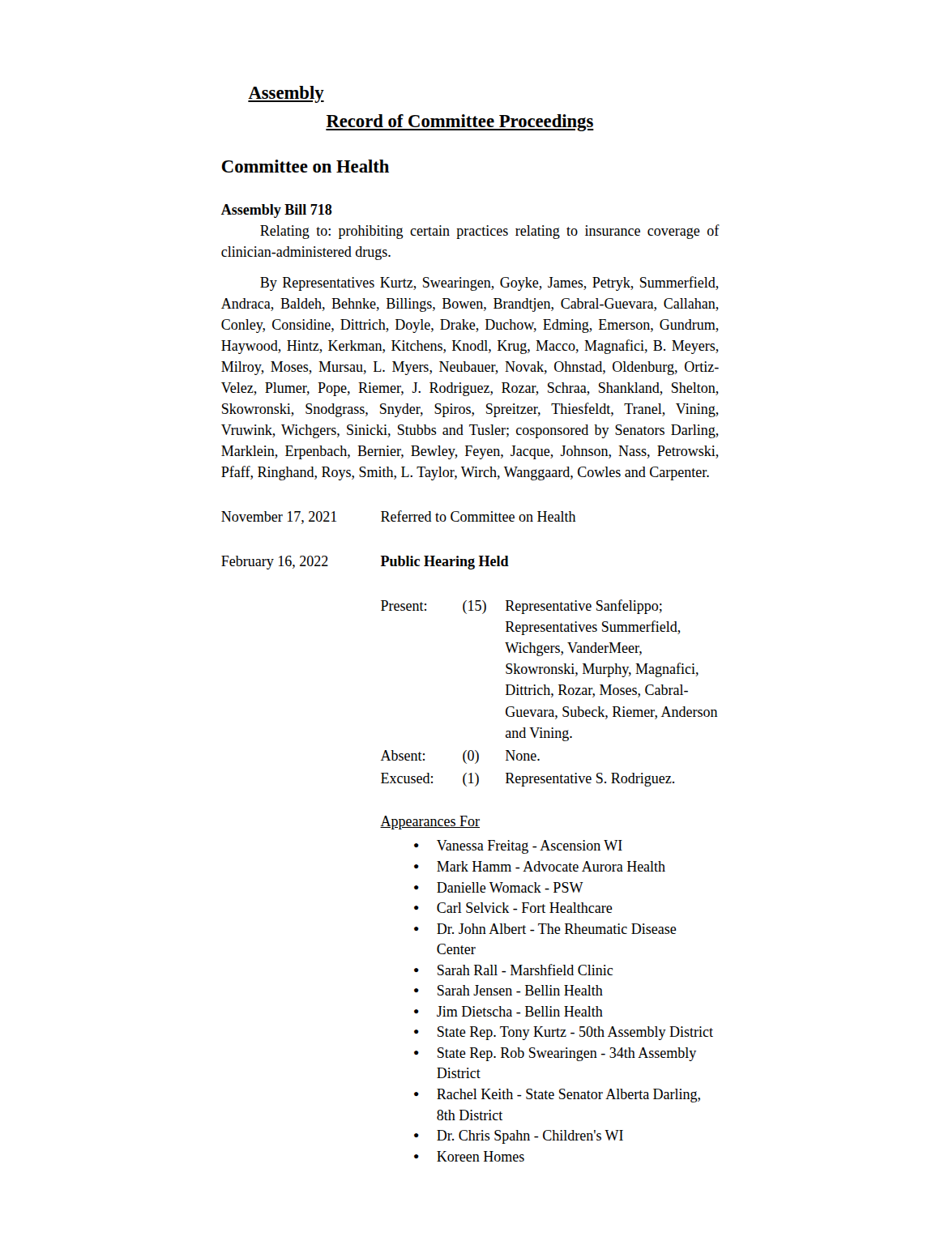Assembly
Record of Committee Proceedings
Committee on Health
Assembly Bill 718
Relating to: prohibiting certain practices relating to insurance coverage of clinician-administered drugs.
By Representatives Kurtz, Swearingen, Goyke, James, Petryk, Summerfield, Andraca, Baldeh, Behnke, Billings, Bowen, Brandtjen, Cabral-Guevara, Callahan, Conley, Considine, Dittrich, Doyle, Drake, Duchow, Edming, Emerson, Gundrum, Haywood, Hintz, Kerkman, Kitchens, Knodl, Krug, Macco, Magnafici, B. Meyers, Milroy, Moses, Mursau, L. Myers, Neubauer, Novak, Ohnstad, Oldenburg, Ortiz-Velez, Plumer, Pope, Riemer, J. Rodriguez, Rozar, Schraa, Shankland, Shelton, Skowronski, Snodgrass, Snyder, Spiros, Spreitzer, Thiesfeldt, Tranel, Vining, Vruwink, Wichgers, Sinicki, Stubbs and Tusler; cosponsored by Senators Darling, Marklein, Erpenbach, Bernier, Bewley, Feyen, Jacque, Johnson, Nass, Petrowski, Pfaff, Ringhand, Roys, Smith, L. Taylor, Wirch, Wanggaard, Cowles and Carpenter.
| November 17, 2021 | Referred to Committee on Health |
| February 16, 2022 | Public Hearing Held / Present: / (15) / Representative Sanfelippo; Representatives Summerfield, Wichgers, VanderMeer, Skowronski, Murphy, Magnafici, Dittrich, Rozar, Moses, Cabral-Guevara, Subeck, Riemer, Anderson and Vining. / / Absent: / (0) / None. / / Excused: / (1) / Representative S. Rodriguez. / Appearances For Vanessa Freitag - Ascension WI Mark Hamm - Advocate Aurora Health Danielle Womack - PSW Carl Selvick - Fort Healthcare Dr. John Albert - The Rheumatic Disease Center Sarah Rall - Marshfield Clinic Sarah Jensen - Bellin Health Jim Dietscha - Bellin Health State Rep. Tony Kurtz - 50th Assembly District State Rep. Rob Swearingen - 34th Assembly District Rachel Keith - State Senator Alberta Darling, 8th District Dr. Chris Spahn - Children's WI Koreen Homes |